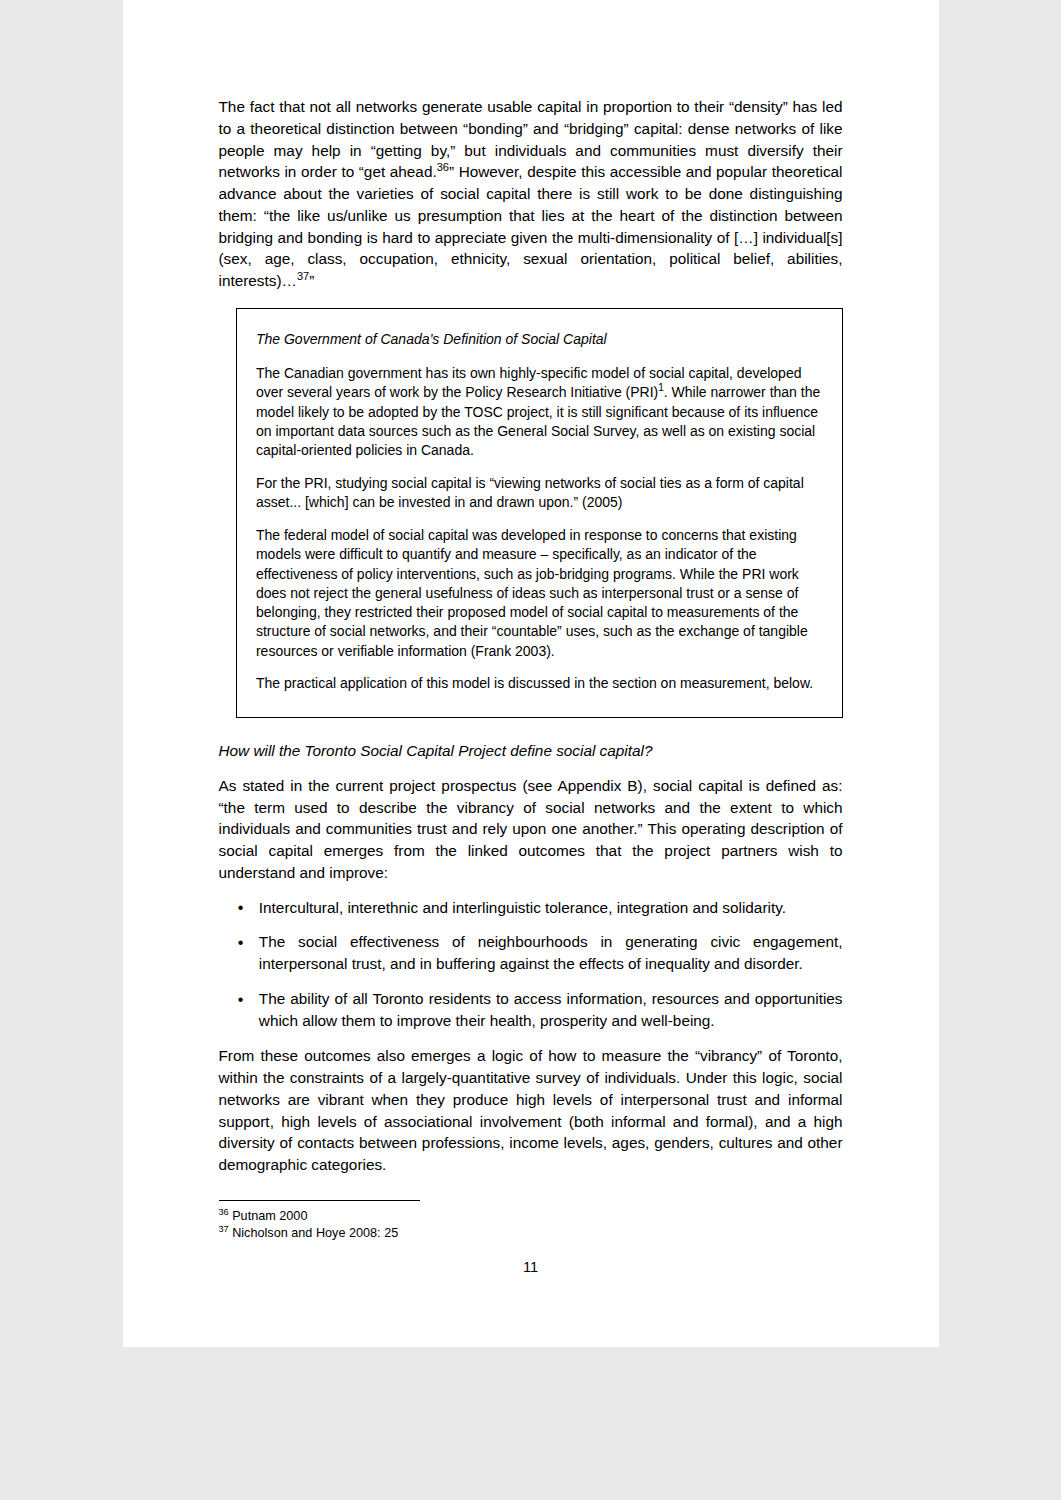The fact that not all networks generate usable capital in proportion to their “density” has led to a theoretical distinction between “bonding” and “bridging” capital: dense networks of like people may help in “getting by,” but individuals and communities must diversify their networks in order to “get ahead.36” However, despite this accessible and popular theoretical advance about the varieties of social capital there is still work to be done distinguishing them: “the like us/unlike us presumption that lies at the heart of the distinction between bridging and bonding is hard to appreciate given the multi-dimensionality of […] individual[s] (sex, age, class, occupation, ethnicity, sexual orientation, political belief, abilities, interests)…37”
The Government of Canada’s Definition of Social Capital
The Canadian government has its own highly-specific model of social capital, developed over several years of work by the Policy Research Initiative (PRI)1. While narrower than the model likely to be adopted by the TOSC project, it is still significant because of its influence on important data sources such as the General Social Survey, as well as on existing social capital-oriented policies in Canada.
For the PRI, studying social capital is “viewing networks of social ties as a form of capital asset... [which] can be invested in and drawn upon.” (2005)
The federal model of social capital was developed in response to concerns that existing models were difficult to quantify and measure – specifically, as an indicator of the effectiveness of policy interventions, such as job-bridging programs. While the PRI work does not reject the general usefulness of ideas such as interpersonal trust or a sense of belonging, they restricted their proposed model of social capital to measurements of the structure of social networks, and their “countable” uses, such as the exchange of tangible resources or verifiable information (Frank 2003).
The practical application of this model is discussed in the section on measurement, below.
How will the Toronto Social Capital Project define social capital?
As stated in the current project prospectus (see Appendix B), social capital is defined as: “the term used to describe the vibrancy of social networks and the extent to which individuals and communities trust and rely upon one another.” This operating description of social capital emerges from the linked outcomes that the project partners wish to understand and improve:
Intercultural, interethnic and interlinguistic tolerance, integration and solidarity.
The social effectiveness of neighbourhoods in generating civic engagement, interpersonal trust, and in buffering against the effects of inequality and disorder.
The ability of all Toronto residents to access information, resources and opportunities which allow them to improve their health, prosperity and well-being.
From these outcomes also emerges a logic of how to measure the “vibrancy” of Toronto, within the constraints of a largely-quantitative survey of individuals. Under this logic, social networks are vibrant when they produce high levels of interpersonal trust and informal support, high levels of associational involvement (both informal and formal), and a high diversity of contacts between professions, income levels, ages, genders, cultures and other demographic categories.
36 Putnam 2000
37 Nicholson and Hoye 2008: 25
11